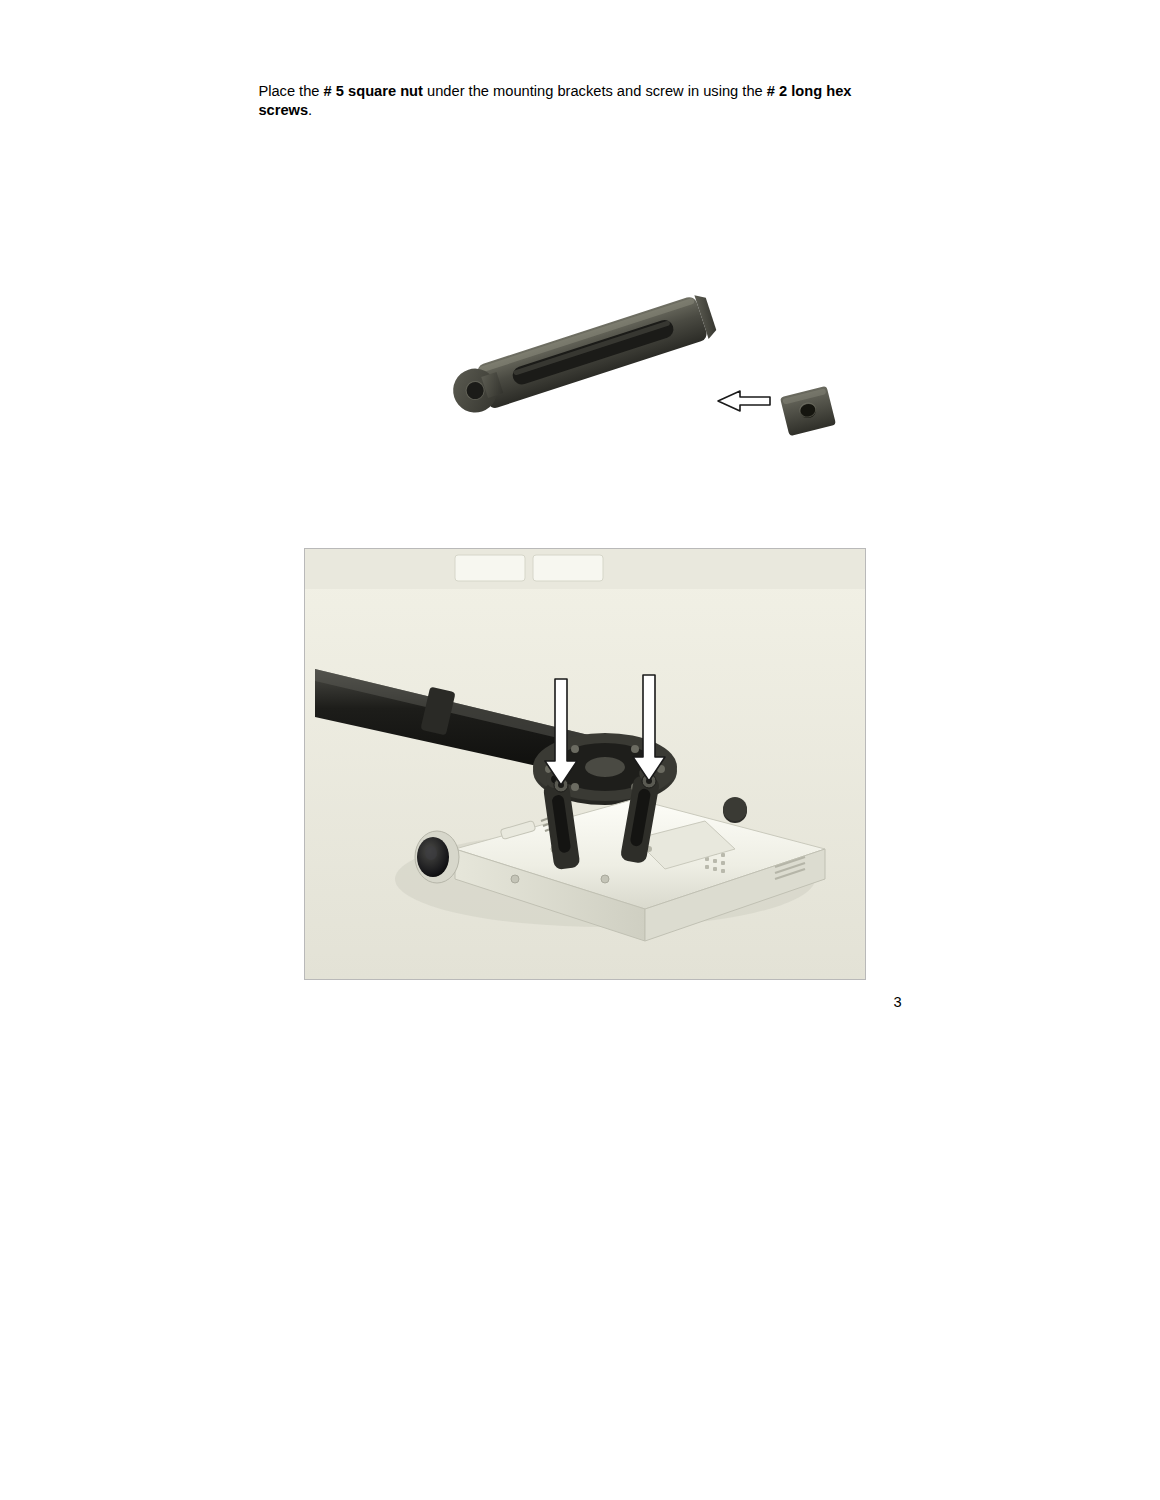Place the # 5 square nut under the mounting brackets and screw in using the # 2 long hex screws.
3